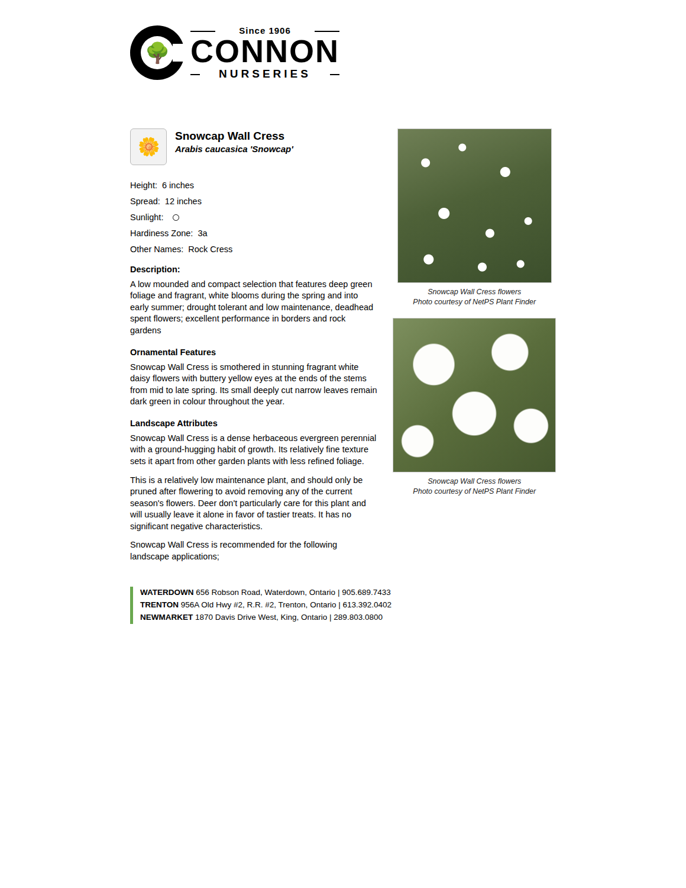🌳
Since 1906
CONNON
NURSERIES
🌼
Snowcap Wall Cress
Arabis caucasica 'Snowcap'
Height: 6 inches
Spread: 12 inches
Sunlight:
Hardiness Zone: 3a
Other Names: Rock Cress
Description:
A low mounded and compact selection that features deep green foliage and fragrant, white blooms during the spring and into early summer; drought tolerant and low maintenance, deadhead spent flowers; excellent performance in borders and rock gardens
Ornamental Features
Snowcap Wall Cress is smothered in stunning fragrant white daisy flowers with buttery yellow eyes at the ends of the stems from mid to late spring. Its small deeply cut narrow leaves remain dark green in colour throughout the year.
Landscape Attributes
Snowcap Wall Cress is a dense herbaceous evergreen perennial with a ground-hugging habit of growth. Its relatively fine texture sets it apart from other garden plants with less refined foliage.
This is a relatively low maintenance plant, and should only be pruned after flowering to avoid removing any of the current season's flowers. Deer don't particularly care for this plant and will usually leave it alone in favor of tastier treats. It has no significant negative characteristics.
Snowcap Wall Cress is recommended for the following landscape applications;
Snowcap Wall Cress flowers
Photo courtesy of NetPS Plant Finder
Snowcap Wall Cress flowers
Photo courtesy of NetPS Plant Finder
WATERDOWN 656 Robson Road, Waterdown, Ontario | 905.689.7433
TRENTON 956A Old Hwy #2, R.R. #2, Trenton, Ontario | 613.392.0402
NEWMARKET 1870 Davis Drive West, King, Ontario | 289.803.0800